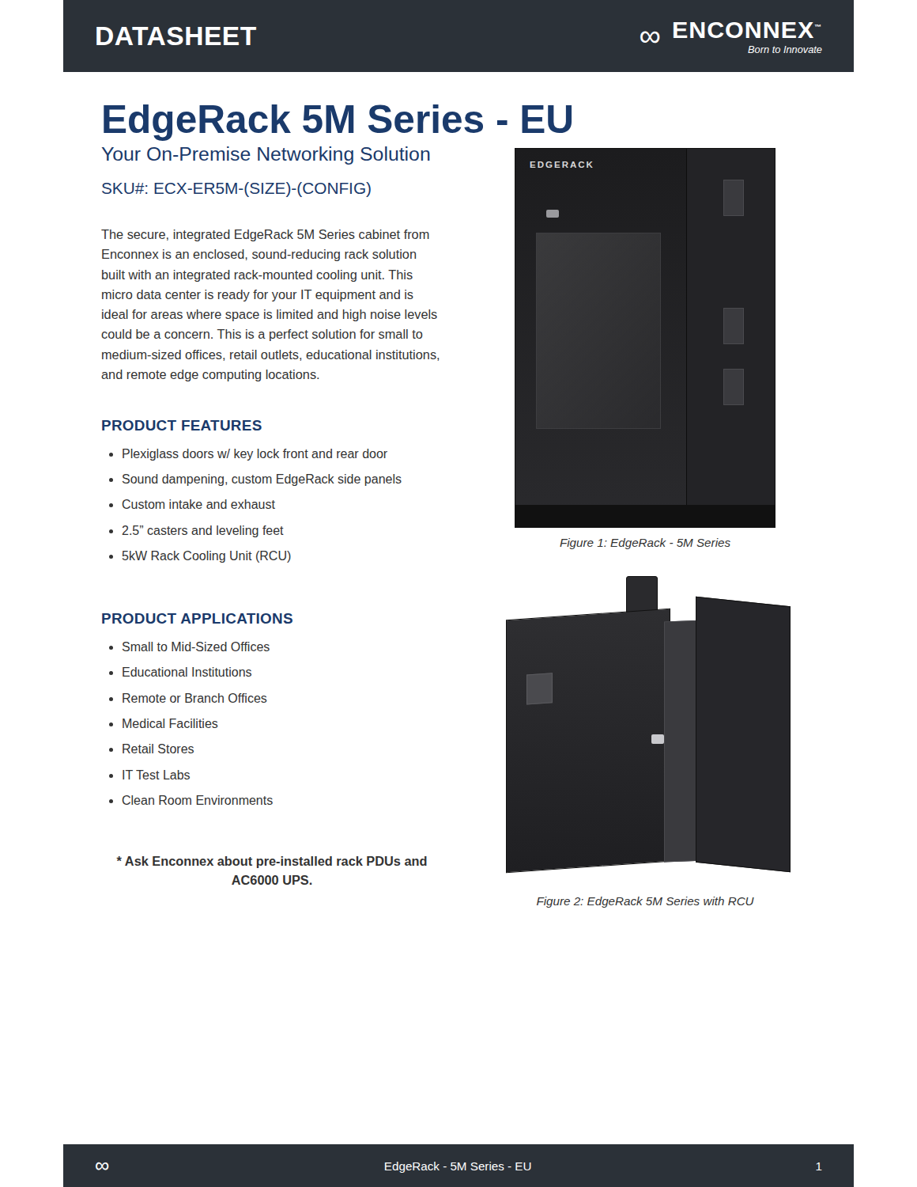DATASHEET
∞
ENCONNEX™ Born to Innovate
EdgeRack 5M Series - EU
Your On-Premise Networking Solution
SKU#: ECX-ER5M-(SIZE)-(CONFIG)
The secure, integrated EdgeRack 5M Series cabinet from Enconnex is an enclosed, sound-reducing rack solution built with an integrated rack-mounted cooling unit. This micro data center is ready for your IT equipment and is ideal for areas where space is limited and high noise levels could be a concern. This is a perfect solution for small to medium-sized offices, retail outlets, educational institutions, and remote edge computing locations.
PRODUCT FEATURES
Plexiglass doors w/ key lock front and rear door
Sound dampening, custom EdgeRack side panels
Custom intake and exhaust
2.5” casters and leveling feet
5kW Rack Cooling Unit (RCU)
PRODUCT APPLICATIONS
Small to Mid-Sized Offices
Educational Institutions
Remote or Branch Offices
Medical Facilities
Retail Stores
IT Test Labs
Clean Room Environments
* Ask Enconnex about pre-installed rack PDUs and AC6000 UPS.
EDGERACK
Figure 1: EdgeRack - 5M Series
Figure 2: EdgeRack 5M Series with RCU
∞ EdgeRack - 5M Series - EU 1